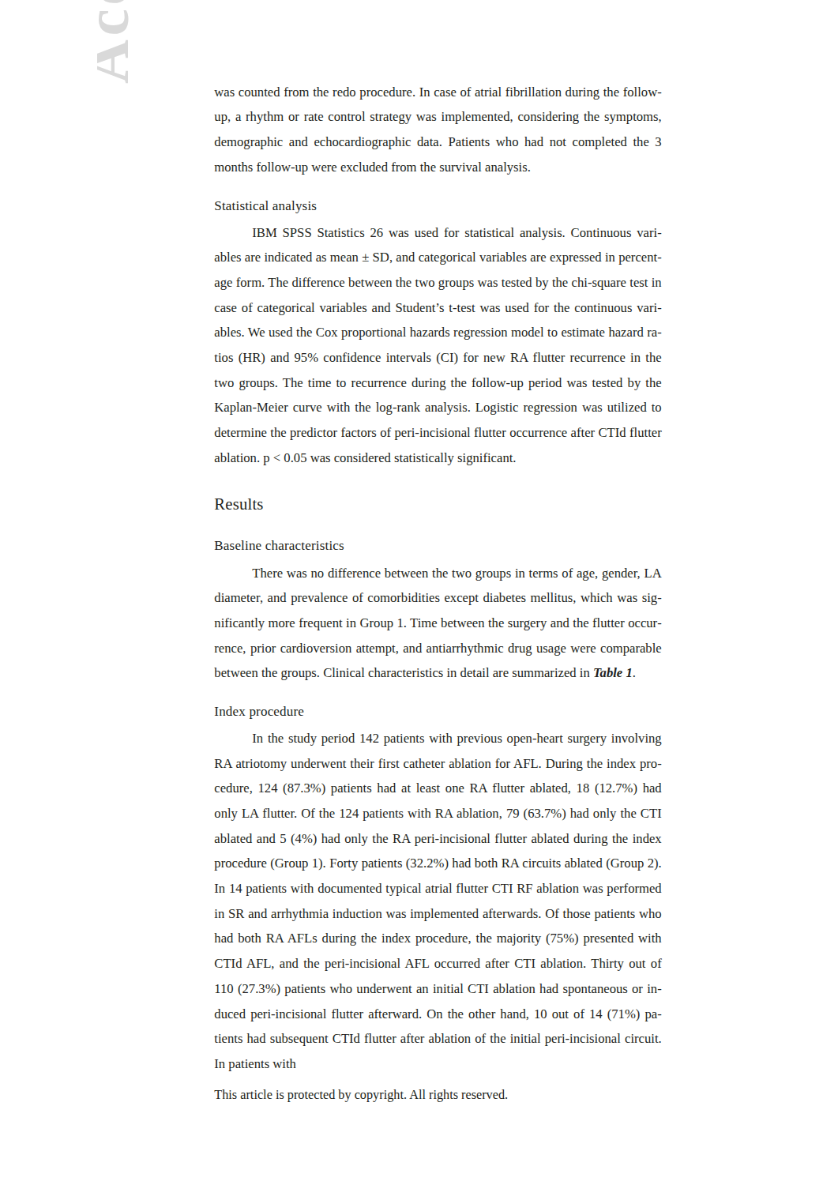Accepted Article
was counted from the redo procedure. In case of atrial fibrillation during the follow-up, a rhythm or rate control strategy was implemented, considering the symptoms, demographic and echocardiographic data. Patients who had not completed the 3 months follow-up were excluded from the survival analysis.
Statistical analysis
IBM SPSS Statistics 26 was used for statistical analysis. Continuous variables are indicated as mean ± SD, and categorical variables are expressed in percentage form. The difference between the two groups was tested by the chi-square test in case of categorical variables and Student’s t-test was used for the continuous variables. We used the Cox proportional hazards regression model to estimate hazard ratios (HR) and 95% confidence intervals (CI) for new RA flutter recurrence in the two groups. The time to recurrence during the follow-up period was tested by the Kaplan-Meier curve with the log-rank analysis. Logistic regression was utilized to determine the predictor factors of peri-incisional flutter occurrence after CTId flutter ablation. p < 0.05 was considered statistically significant.
Results
Baseline characteristics
There was no difference between the two groups in terms of age, gender, LA diameter, and prevalence of comorbidities except diabetes mellitus, which was significantly more frequent in Group 1. Time between the surgery and the flutter occurrence, prior cardioversion attempt, and antiarrhythmic drug usage were comparable between the groups. Clinical characteristics in detail are summarized in Table 1.
Index procedure
In the study period 142 patients with previous open-heart surgery involving RA atriotomy underwent their first catheter ablation for AFL. During the index procedure, 124 (87.3%) patients had at least one RA flutter ablated, 18 (12.7%) had only LA flutter. Of the 124 patients with RA ablation, 79 (63.7%) had only the CTI ablated and 5 (4%) had only the RA peri-incisional flutter ablated during the index procedure (Group 1). Forty patients (32.2%) had both RA circuits ablated (Group 2). In 14 patients with documented typical atrial flutter CTI RF ablation was performed in SR and arrhythmia induction was implemented afterwards. Of those patients who had both RA AFLs during the index procedure, the majority (75%) presented with CTId AFL, and the peri-incisional AFL occurred after CTI ablation. Thirty out of 110 (27.3%) patients who underwent an initial CTI ablation had spontaneous or induced peri-incisional flutter afterward. On the other hand, 10 out of 14 (71%) patients had subsequent CTId flutter after ablation of the initial peri-incisional circuit. In patients with
This article is protected by copyright. All rights reserved.